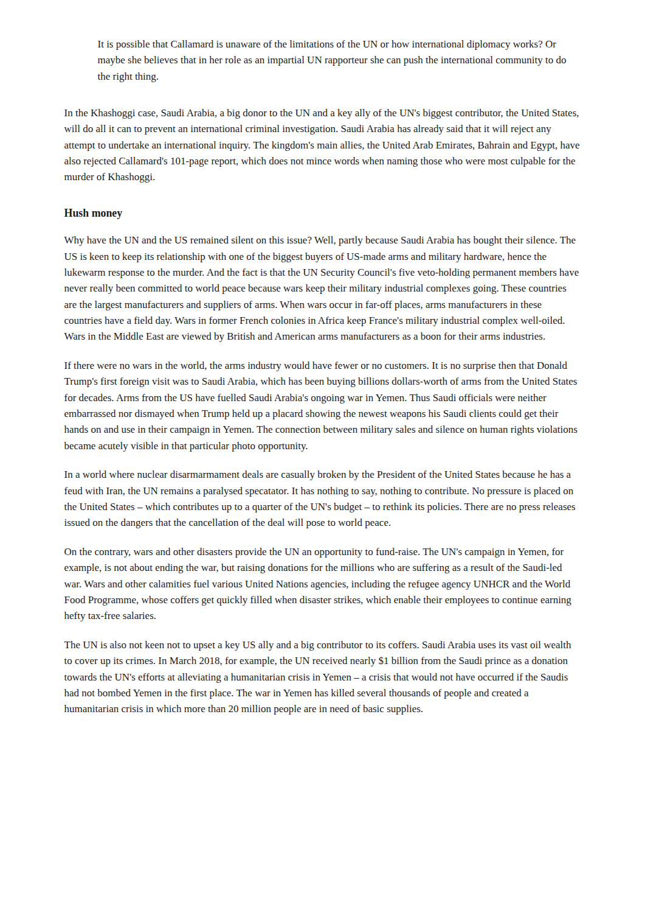It is possible that Callamard is unaware of the limitations of the UN or how international diplomacy works? Or maybe she believes that in her role as an impartial UN rapporteur she can push the international community to do the right thing.
In the Khashoggi case, Saudi Arabia, a big donor to the UN and a key ally of the UN's biggest contributor, the United States, will do all it can to prevent an international criminal investigation. Saudi Arabia has already said that it will reject any attempt to undertake an international inquiry. The kingdom's main allies, the United Arab Emirates, Bahrain and Egypt, have also rejected Callamard's 101-page report, which does not mince words when naming those who were most culpable for the murder of Khashoggi.
Hush money
Why have the UN and the US remained silent on this issue? Well, partly because Saudi Arabia has bought their silence. The US is keen to keep its relationship with one of the biggest buyers of US-made arms and military hardware, hence the lukewarm response to the murder. And the fact is that the UN Security Council's five veto-holding permanent members have never really been committed to world peace because wars keep their military industrial complexes going. These countries are the largest manufacturers and suppliers of arms. When wars occur in far-off places, arms manufacturers in these countries have a field day. Wars in former French colonies in Africa keep France's military industrial complex well-oiled. Wars in the Middle East are viewed by British and American arms manufacturers as a boon for their arms industries.
If there were no wars in the world, the arms industry would have fewer or no customers. It is no surprise then that Donald Trump's first foreign visit was to Saudi Arabia, which has been buying billions dollars-worth of arms from the United States for decades. Arms from the US have fuelled Saudi Arabia's ongoing war in Yemen. Thus Saudi officials were neither embarrassed nor dismayed when Trump held up a placard showing the newest weapons his Saudi clients could get their hands on and use in their campaign in Yemen. The connection between military sales and silence on human rights violations became acutely visible in that particular photo opportunity.
In a world where nuclear disarmarmament deals are casually broken by the President of the United States because he has a feud with Iran, the UN remains a paralysed specatator. It has nothing to say, nothing to contribute. No pressure is placed on the United States – which contributes up to a quarter of the UN's budget – to rethink its policies. There are no press releases issued on the dangers that the cancellation of the deal will pose to world peace.
On the contrary, wars and other disasters provide the UN an opportunity to fund-raise. The UN's campaign in Yemen, for example, is not about ending the war, but raising donations for the millions who are suffering as a result of the Saudi-led war. Wars and other calamities fuel various United Nations agencies, including the refugee agency UNHCR and the World Food Programme, whose coffers get quickly filled when disaster strikes, which enable their employees to continue earning hefty tax-free salaries.
The UN is also not keen not to upset a key US ally and a big contributor to its coffers. Saudi Arabia uses its vast oil wealth to cover up its crimes. In March 2018, for example, the UN received nearly $1 billion from the Saudi prince as a donation towards the UN's efforts at alleviating a humanitarian crisis in Yemen – a crisis that would not have occurred if the Saudis had not bombed Yemen in the first place. The war in Yemen has killed several thousands of people and created a humanitarian crisis in which more than 20 million people are in need of basic supplies.